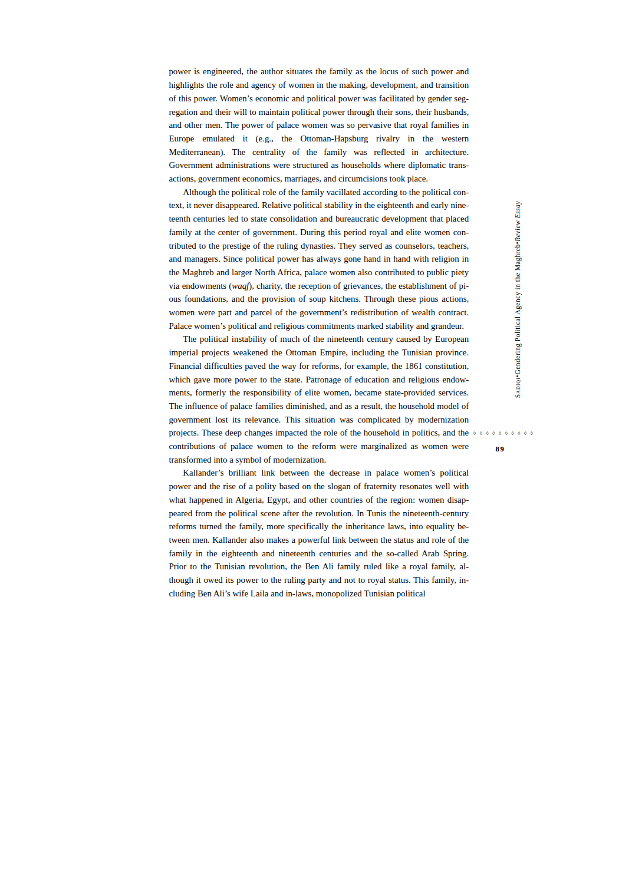Sadiqi•Gendering Political Agency in the Maghreb•Review Essay
◊ ◊ ◊ ◊ ◊ ◊ ◊ ◊ ◊ ◊
89
power is engineered, the author situates the family as the locus of such power and highlights the role and agency of women in the making, development, and transition of this power. Women’s economic and political power was facilitated by gender segregation and their will to maintain political power through their sons, their husbands, and other men. The power of palace women was so pervasive that royal families in Europe emulated it (e.g., the Ottoman-Hapsburg rivalry in the western Mediterranean). The centrality of the family was reflected in architecture. Government administrations were structured as households where diplomatic transactions, government economics, marriages, and circumcisions took place.
Although the political role of the family vacillated according to the political context, it never disappeared. Relative political stability in the eighteenth and early nineteenth centuries led to state consolidation and bureaucratic development that placed family at the center of government. During this period royal and elite women contributed to the prestige of the ruling dynasties. They served as counselors, teachers, and managers. Since political power has always gone hand in hand with religion in the Maghreb and larger North Africa, palace women also contributed to public piety via endowments (waqf), charity, the reception of grievances, the establishment of pious foundations, and the provision of soup kitchens. Through these pious actions, women were part and parcel of the government’s redistribution of wealth contract. Palace women’s political and religious commitments marked stability and grandeur.
The political instability of much of the nineteenth century caused by European imperial projects weakened the Ottoman Empire, including the Tunisian province. Financial difficulties paved the way for reforms, for example, the 1861 constitution, which gave more power to the state. Patronage of education and religious endowments, formerly the responsibility of elite women, became state-provided services. The influence of palace families diminished, and as a result, the household model of government lost its relevance. This situation was complicated by modernization projects. These deep changes impacted the role of the household in politics, and the contributions of palace women to the reform were marginalized as women were transformed into a symbol of modernization.
Kallander’s brilliant link between the decrease in palace women’s political power and the rise of a polity based on the slogan of fraternity resonates well with what happened in Algeria, Egypt, and other countries of the region: women disappeared from the political scene after the revolution. In Tunis the nineteenth-century reforms turned the family, more specifically the inheritance laws, into equality between men. Kallander also makes a powerful link between the status and role of the family in the eighteenth and nineteenth centuries and the so-called Arab Spring. Prior to the Tunisian revolution, the Ben Ali family ruled like a royal family, although it owed its power to the ruling party and not to royal status. This family, including Ben Ali’s wife Laila and in-laws, monopolized Tunisian political